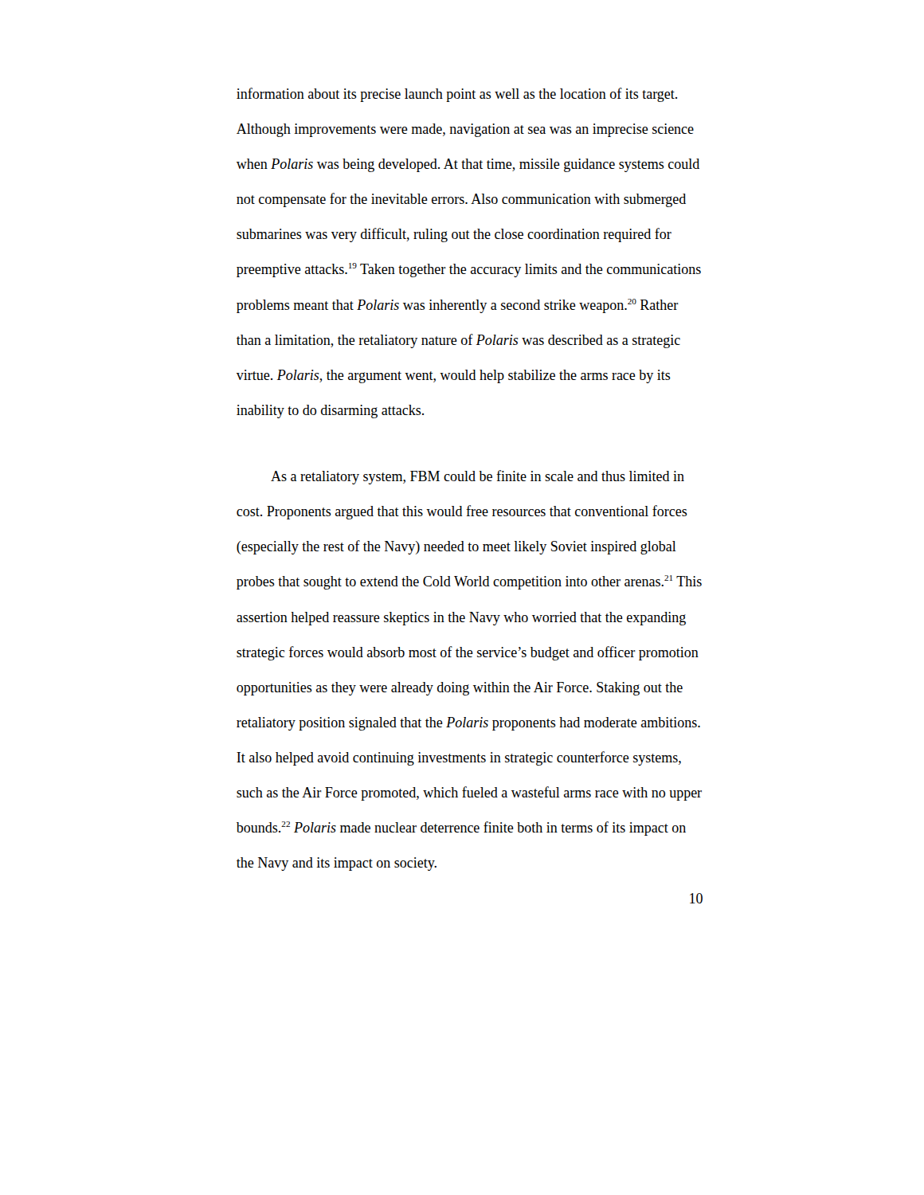information about its precise launch point as well as the location of its target. Although improvements were made, navigation at sea was an imprecise science when Polaris was being developed. At that time, missile guidance systems could not compensate for the inevitable errors. Also communication with submerged submarines was very difficult, ruling out the close coordination required for preemptive attacks.19 Taken together the accuracy limits and the communications problems meant that Polaris was inherently a second strike weapon.20 Rather than a limitation, the retaliatory nature of Polaris was described as a strategic virtue. Polaris, the argument went, would help stabilize the arms race by its inability to do disarming attacks.
As a retaliatory system, FBM could be finite in scale and thus limited in cost. Proponents argued that this would free resources that conventional forces (especially the rest of the Navy) needed to meet likely Soviet inspired global probes that sought to extend the Cold World competition into other arenas.21 This assertion helped reassure skeptics in the Navy who worried that the expanding strategic forces would absorb most of the service’s budget and officer promotion opportunities as they were already doing within the Air Force. Staking out the retaliatory position signaled that the Polaris proponents had moderate ambitions. It also helped avoid continuing investments in strategic counterforce systems, such as the Air Force promoted, which fueled a wasteful arms race with no upper bounds.22 Polaris made nuclear deterrence finite both in terms of its impact on the Navy and its impact on society.
10